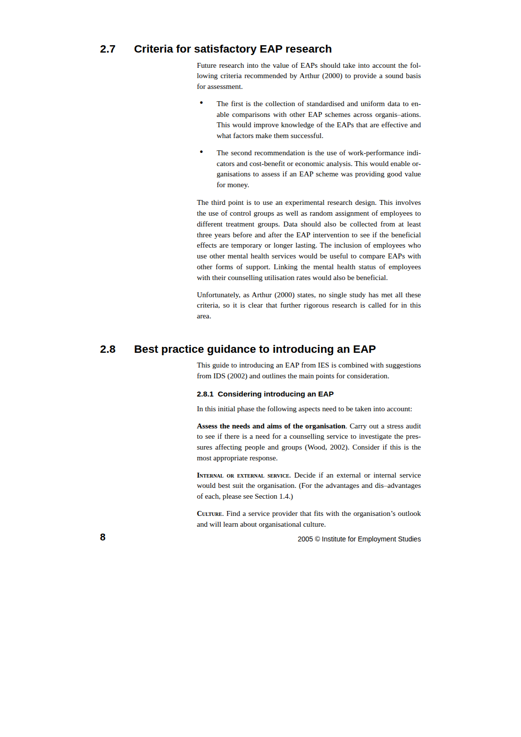2.7 Criteria for satisfactory EAP research
Future research into the value of EAPs should take into account the following criteria recommended by Arthur (2000) to provide a sound basis for assessment.
The first is the collection of standardised and uniform data to enable comparisons with other EAP schemes across organis–ations. This would improve knowledge of the EAPs that are effective and what factors make them successful.
The second recommendation is the use of work-performance indicators and cost-benefit or economic analysis. This would enable organisations to assess if an EAP scheme was providing good value for money.
The third point is to use an experimental research design. This involves the use of control groups as well as random assignment of employees to different treatment groups. Data should also be collected from at least three years before and after the EAP intervention to see if the beneficial effects are temporary or longer lasting. The inclusion of employees who use other mental health services would be useful to compare EAPs with other forms of support. Linking the mental health status of employees with their counselling utilisation rates would also be beneficial.
Unfortunately, as Arthur (2000) states, no single study has met all these criteria, so it is clear that further rigorous research is called for in this area.
2.8 Best practice guidance to introducing an EAP
This guide to introducing an EAP from IES is combined with suggestions from IDS (2002) and outlines the main points for consideration.
2.8.1 Considering introducing an EAP
In this initial phase the following aspects need to be taken into account:
Assess the needs and aims of the organisation. Carry out a stress audit to see if there is a need for a counselling service to investigate the pressures affecting people and groups (Wood, 2002). Consider if this is the most appropriate response.
Internal or external service. Decide if an external or internal service would best suit the organisation. (For the advantages and dis–advantages of each, please see Section 1.4.)
Culture. Find a service provider that fits with the organisation’s outlook and will learn about organisational culture.
8
2005 © Institute for Employment Studies